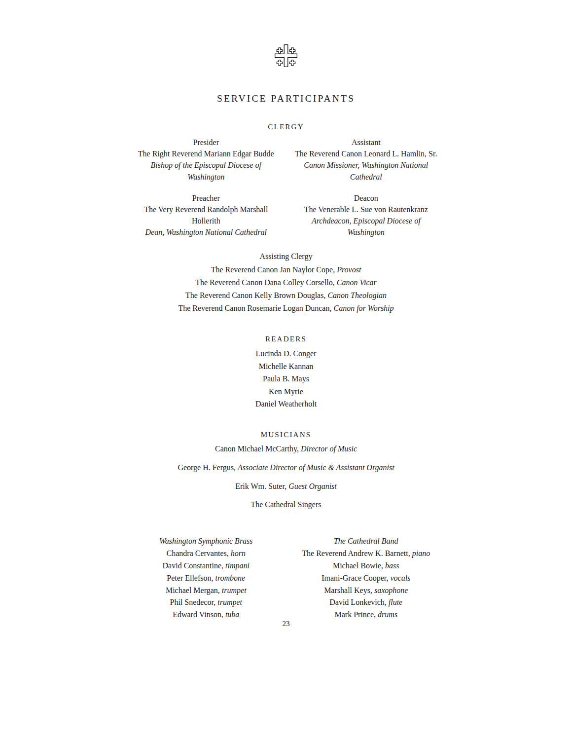Service Participants
Clergy
Presider
The Right Reverend Mariann Edgar Budde
Bishop of the Episcopal Diocese of Washington
Preacher
The Very Reverend Randolph Marshall Hollerith
Dean, Washington National Cathedral
Assistant
The Reverend Canon Leonard L. Hamlin, Sr.
Canon Missioner, Washington National Cathedral
Deacon
The Venerable L. Sue von Rautenkranz
Archdeacon, Episcopal Diocese of Washington
Assisting Clergy
The Reverend Canon Jan Naylor Cope, Provost
The Reverend Canon Dana Colley Corsello, Canon Vicar
The Reverend Canon Kelly Brown Douglas, Canon Theologian
The Reverend Canon Rosemarie Logan Duncan, Canon for Worship
Readers
Lucinda D. Conger
Michelle Kannan
Paula B. Mays
Ken Myrie
Daniel Weatherholt
Musicians
Canon Michael McCarthy, Director of Music
George H. Fergus, Associate Director of Music & Assistant Organist
Erik Wm. Suter, Guest Organist
The Cathedral Singers
Washington Symphonic Brass
Chandra Cervantes, horn
David Constantine, timpani
Peter Ellefson, trombone
Michael Mergan, trumpet
Phil Snedecor, trumpet
Edward Vinson, tuba
The Cathedral Band
The Reverend Andrew K. Barnett, piano
Michael Bowie, bass
Imani-Grace Cooper, vocals
Marshall Keys, saxophone
David Lonkevich, flute
Mark Prince, drums
23